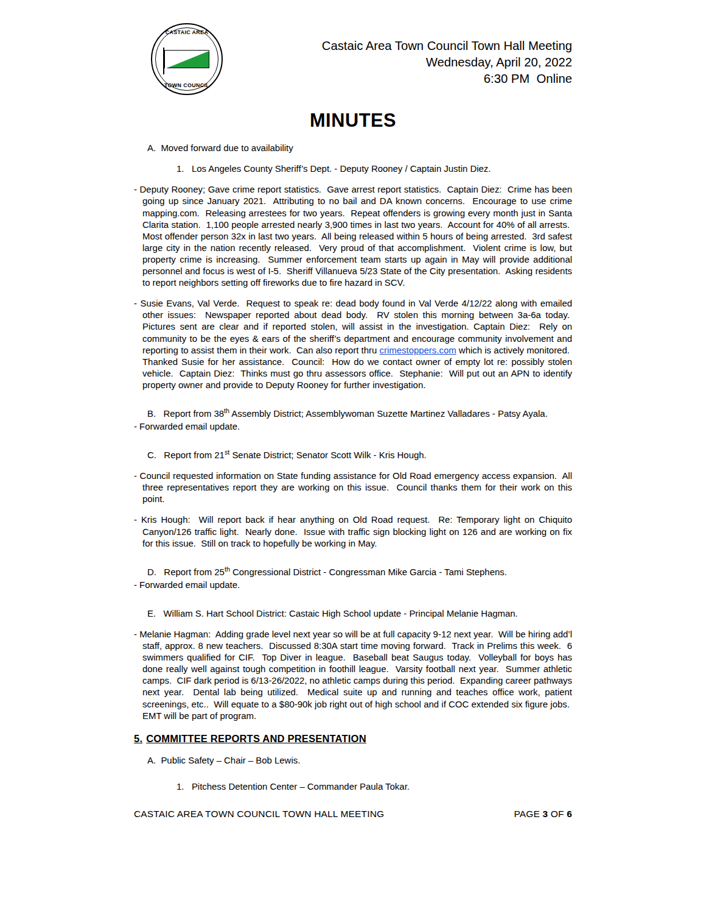CASTAIC AREA
TOWN COUNCIL
Castaic Area Town Council Town Hall Meeting
Wednesday, April 20, 2022
6:30 PM Online
MINUTES
A. Moved forward due to availability
1. Los Angeles County Sheriff’s Dept. - Deputy Rooney / Captain Justin Diez.
- Deputy Rooney; Gave crime report statistics. Gave arrest report statistics. Captain Diez: Crime has been going up since January 2021. Attributing to no bail and DA known concerns. Encourage to use crime mapping.com. Releasing arrestees for two years. Repeat offenders is growing every month just in Santa Clarita station. 1,100 people arrested nearly 3,900 times in last two years. Account for 40% of all arrests. Most offender person 32x in last two years. All being released within 5 hours of being arrested. 3rd safest large city in the nation recently released. Very proud of that accomplishment. Violent crime is low, but property crime is increasing. Summer enforcement team starts up again in May will provide additional personnel and focus is west of I-5. Sheriff Villanueva 5/23 State of the City presentation. Asking residents to report neighbors setting off fireworks due to fire hazard in SCV.
- Susie Evans, Val Verde. Request to speak re: dead body found in Val Verde 4/12/22 along with emailed other issues: Newspaper reported about dead body. RV stolen this morning between 3a-6a today. Pictures sent are clear and if reported stolen, will assist in the investigation. Captain Diez: Rely on community to be the eyes & ears of the sheriff’s department and encourage community involvement and reporting to assist them in their work. Can also report thru crimestoppers.com which is actively monitored. Thanked Susie for her assistance. Council: How do we contact owner of empty lot re: possibly stolen vehicle. Captain Diez: Thinks must go thru assessors office. Stephanie: Will put out an APN to identify property owner and provide to Deputy Rooney for further investigation.
B. Report from 38th Assembly District; Assemblywoman Suzette Martinez Valladares - Patsy Ayala.
- Forwarded email update.
C. Report from 21st Senate District; Senator Scott Wilk - Kris Hough.
- Council requested information on State funding assistance for Old Road emergency access expansion. All three representatives report they are working on this issue. Council thanks them for their work on this point.
- Kris Hough: Will report back if hear anything on Old Road request. Re: Temporary light on Chiquito Canyon/126 traffic light. Nearly done. Issue with traffic sign blocking light on 126 and are working on fix for this issue. Still on track to hopefully be working in May.
D. Report from 25th Congressional District - Congressman Mike Garcia - Tami Stephens.
- Forwarded email update.
E. William S. Hart School District: Castaic High School update - Principal Melanie Hagman.
- Melanie Hagman: Adding grade level next year so will be at full capacity 9-12 next year. Will be hiring add’l staff, approx. 8 new teachers. Discussed 8:30A start time moving forward. Track in Prelims this week. 6 swimmers qualified for CIF. Top Diver in league. Baseball beat Saugus today. Volleyball for boys has done really well against tough competition in foothill league. Varsity football next year. Summer athletic camps. CIF dark period is 6/13-26/2022, no athletic camps during this period. Expanding career pathways next year. Dental lab being utilized. Medical suite up and running and teaches office work, patient screenings, etc.. Will equate to a $80-90k job right out of high school and if COC extended six figure jobs. EMT will be part of program.
5. COMMITTEE REPORTS AND PRESENTATION
A. Public Safety – Chair – Bob Lewis.
1. Pitchess Detention Center – Commander Paula Tokar.
CASTAIC AREA TOWN COUNCIL TOWN HALL MEETING
PAGE 3 OF 6